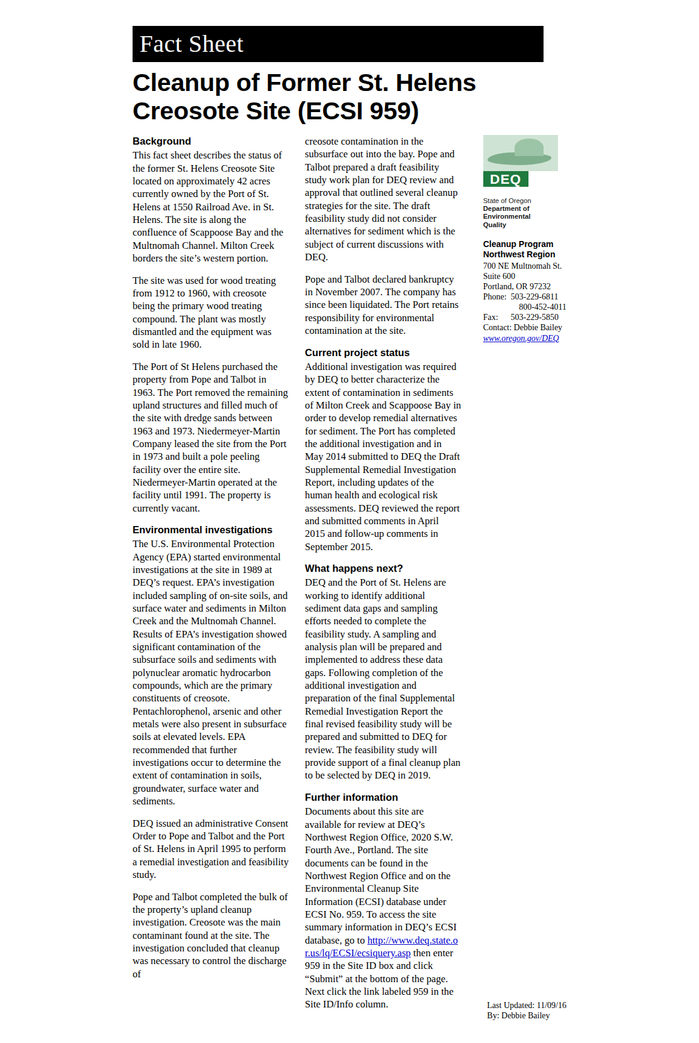Fact Sheet
Cleanup of Former St. Helens Creosote Site (ECSI 959)
Background
This fact sheet describes the status of the former St. Helens Creosote Site located on approximately 42 acres currently owned by the Port of St. Helens at 1550 Railroad Ave. in St. Helens. The site is along the confluence of Scappoose Bay and the Multnomah Channel. Milton Creek borders the site’s western portion.
The site was used for wood treating from 1912 to 1960, with creosote being the primary wood treating compound. The plant was mostly dismantled and the equipment was sold in late 1960.
The Port of St Helens purchased the property from Pope and Talbot in 1963. The Port removed the remaining upland structures and filled much of the site with dredge sands between 1963 and 1973. Niedermeyer-Martin Company leased the site from the Port in 1973 and built a pole peeling facility over the entire site. Niedermeyer-Martin operated at the facility until 1991. The property is currently vacant.
Environmental investigations
The U.S. Environmental Protection Agency (EPA) started environmental investigations at the site in 1989 at DEQ’s request. EPA’s investigation included sampling of on-site soils, and surface water and sediments in Milton Creek and the Multnomah Channel. Results of EPA’s investigation showed significant contamination of the subsurface soils and sediments with polynuclear aromatic hydrocarbon compounds, which are the primary constituents of creosote. Pentachlorophenol, arsenic and other metals were also present in subsurface soils at elevated levels. EPA recommended that further investigations occur to determine the extent of contamination in soils, groundwater, surface water and sediments.
DEQ issued an administrative Consent Order to Pope and Talbot and the Port of St. Helens in April 1995 to perform a remedial investigation and feasibility study.
Pope and Talbot completed the bulk of the property’s upland cleanup investigation. Creosote was the main contaminant found at the site. The investigation concluded that cleanup was necessary to control the discharge of
creosote contamination in the subsurface out into the bay. Pope and Talbot prepared a draft feasibility study work plan for DEQ review and approval that outlined several cleanup strategies for the site. The draft feasibility study did not consider alternatives for sediment which is the subject of current discussions with DEQ.
Pope and Talbot declared bankruptcy in November 2007. The company has since been liquidated. The Port retains responsibility for environmental contamination at the site.
Current project status
Additional investigation was required by DEQ to better characterize the extent of contamination in sediments of Milton Creek and Scappoose Bay in order to develop remedial alternatives for sediment. The Port has completed the additional investigation and in May 2014 submitted to DEQ the Draft Supplemental Remedial Investigation Report, including updates of the human health and ecological risk assessments. DEQ reviewed the report and submitted comments in April 2015 and follow-up comments in September 2015.
What happens next?
DEQ and the Port of St. Helens are working to identify additional sediment data gaps and sampling efforts needed to complete the feasibility study. A sampling and analysis plan will be prepared and implemented to address these data gaps. Following completion of the additional investigation and preparation of the final Supplemental Remedial Investigation Report the final revised feasibility study will be prepared and submitted to DEQ for review. The feasibility study will provide support of a final cleanup plan to be selected by DEQ in 2019.
Further information
Documents about this site are available for review at DEQ’s Northwest Region Office, 2020 S.W. Fourth Ave., Portland. The site documents can be found in the Northwest Region Office and on the Environmental Cleanup Site Information (ECSI) database under ECSI No. 959. To access the site summary information in DEQ’s ECSI database, go to http://www.deq.state.or.us/lq/ECSI/ecsiquery.asp then enter 959 in the Site ID box and click “Submit” at the bottom of the page. Next click the link labeled 959 in the Site ID/Info column.
DEQ
State of Oregon
Department of
Environmental
Quality
Cleanup Program
Northwest Region
700 NE Multnomah St.
Suite 600
Portland, OR 97232
Phone: 503-229-6811
800-452-4011
Fax: 503-229-5850
Contact: Debbie Bailey
www.oregon.gov/DEQ
Last Updated: 11/09/16
By: Debbie Bailey